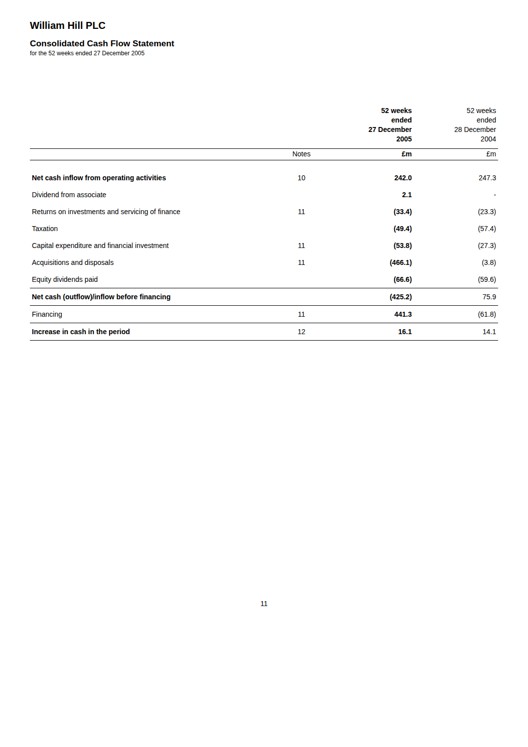William Hill PLC
Consolidated Cash Flow Statement
for the 52 weeks ended 27 December 2005
| | | 52 weeks ended 27 December 2005 | 52 weeks ended 28 December 2004 |
| --- | --- | --- | --- |
| | Notes | £m | £m |
| Net cash inflow from operating activities | 10 | 242.0 | 247.3 |
| Dividend from associate | | 2.1 | - |
| Returns on investments and servicing of finance | 11 | (33.4) | (23.3) |
| Taxation | | (49.4) | (57.4) |
| Capital expenditure and financial investment | 11 | (53.8) | (27.3) |
| Acquisitions and disposals | 11 | (466.1) | (3.8) |
| Equity dividends paid | | (66.6) | (59.6) |
| Net cash (outflow)/inflow before financing | | (425.2) | 75.9 |
| Financing | 11 | 441.3 | (61.8) |
| Increase in cash in the period | 12 | 16.1 | 14.1 |
11